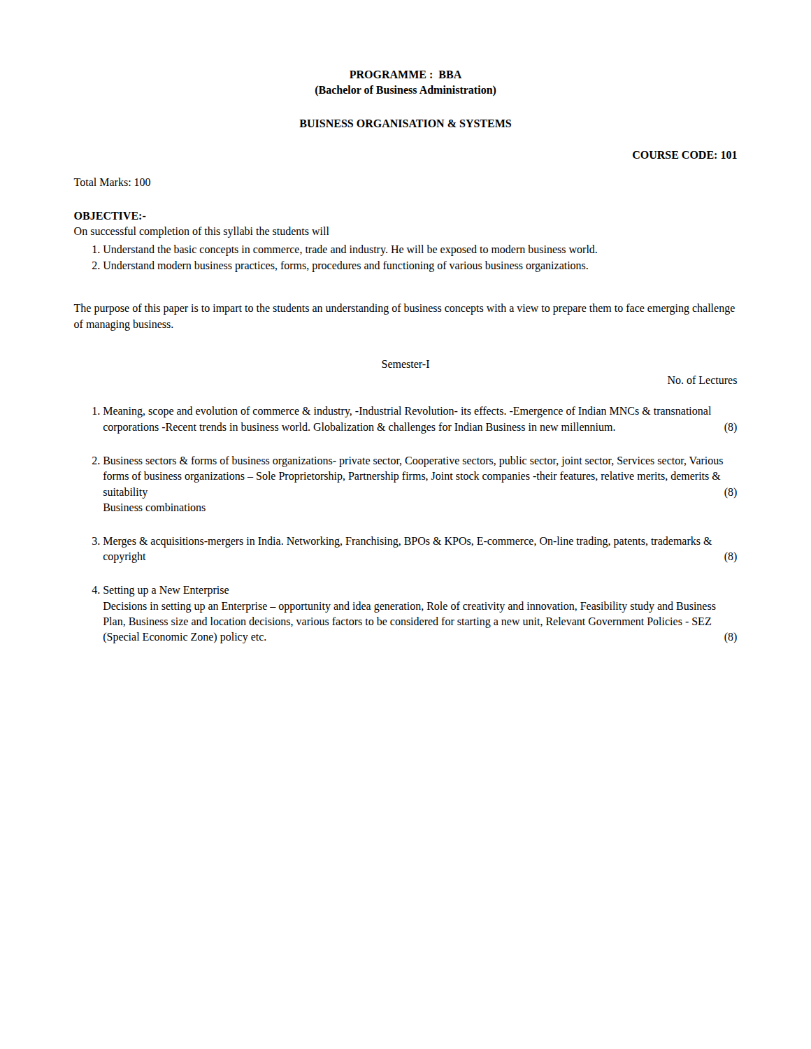PROGRAMME : BBA
(Bachelor of Business Administration)
BUISNESS ORGANISATION & SYSTEMS
COURSE CODE: 101
Total Marks: 100
OBJECTIVE:-
On successful completion of this syllabi the students will
Understand the basic concepts in commerce, trade and industry. He will be exposed to modern business world.
Understand modern business practices, forms, procedures and functioning of various business organizations.
The purpose of this paper is to impart to the students an understanding of business concepts with a view to prepare them to face emerging challenge of managing business.
Semester-I
No. of Lectures
Meaning, scope and evolution of commerce & industry, -Industrial Revolution- its effects. -Emergence of Indian MNCs & transnational corporations -Recent trends in business world. Globalization & challenges for Indian Business in new millennium. (8)
Business sectors & forms of business organizations- private sector, Cooperative sectors, public sector, joint sector, Services sector, Various forms of business organizations – Sole Proprietorship, Partnership firms, Joint stock companies -their features, relative merits, demerits & suitability (8) Business combinations
Merges & acquisitions-mergers in India. Networking, Franchising, BPOs & KPOs, E-commerce, On-line trading, patents, trademarks & copyright (8)
Setting up a New Enterprise Decisions in setting up an Enterprise – opportunity and idea generation, Role of creativity and innovation, Feasibility study and Business Plan, Business size and location decisions, various factors to be considered for starting a new unit, Relevant Government Policies - SEZ (Special Economic Zone) policy etc. (8)